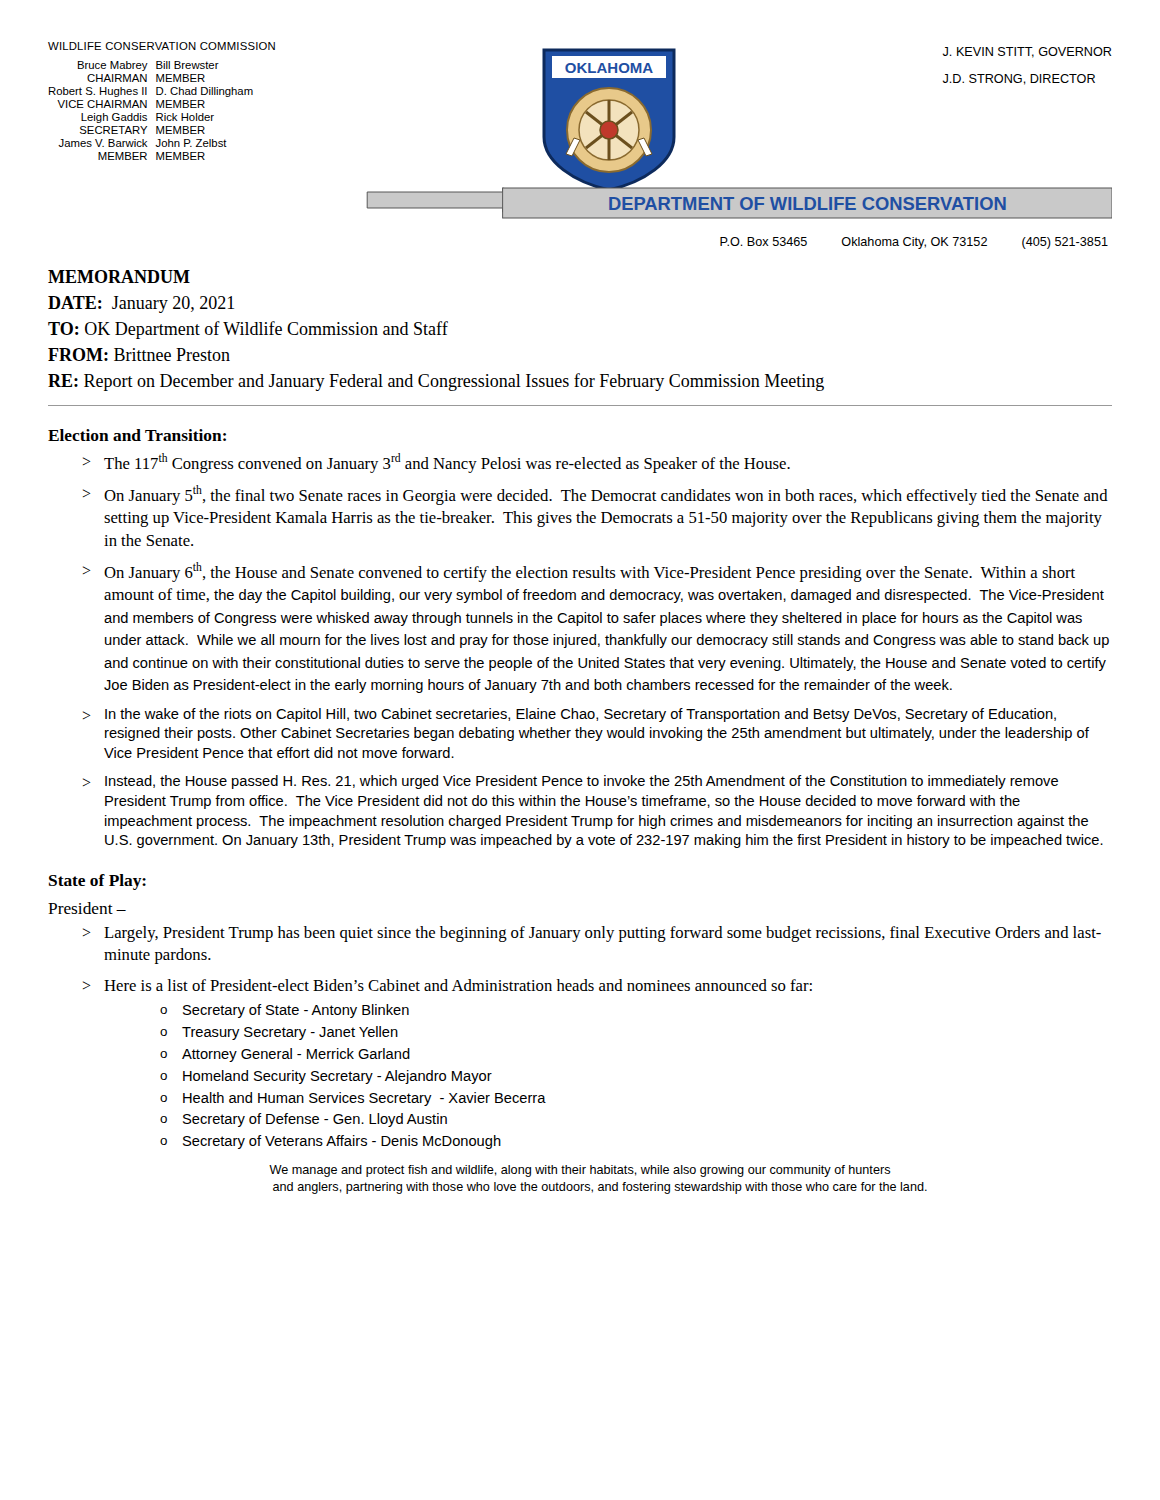WILDLIFE CONSERVATION COMMISSION
| Bruce Mabrey | Bill Brewster |
| CHAIRMAN | MEMBER |
| Robert S. Hughes II | D. Chad Dillingham |
| VICE CHAIRMAN | MEMBER |
| Leigh Gaddis | Rick Holder |
| SECRETARY | MEMBER |
| James V. Barwick | John P. Zelbst |
| MEMBER | MEMBER |
OKLAHOMA
J. KEVIN STITT, GOVERNOR
J.D. STRONG, DIRECTOR
DEPARTMENT OF WILDLIFE CONSERVATION
P.O. Box 53465 Oklahoma City, OK 73152(405) 521-3851
MEMORANDUM
DATE: January 20, 2021
TO: OK Department of Wildlife Commission and Staff
FROM: Brittnee Preston
RE: Report on December and January Federal and Congressional Issues for February Commission Meeting
Election and Transition:
The 117th Congress convened on January 3rd and Nancy Pelosi was re-elected as Speaker of the House.
On January 5th, the final two Senate races in Georgia were decided. The Democrat candidates won in both races, which effectively tied the Senate and setting up Vice-President Kamala Harris as the tie-breaker. This gives the Democrats a 51-50 majority over the Republicans giving them the majority in the Senate.
On January 6th, the House and Senate convened to certify the election results with Vice-President Pence presiding over the Senate. Within a short amount of time, the day the Capitol building, our very symbol of freedom and democracy, was overtaken, damaged and disrespected. The Vice-President and members of Congress were whisked away through tunnels in the Capitol to safer places where they sheltered in place for hours as the Capitol was under attack. While we all mourn for the lives lost and pray for those injured, thankfully our democracy still stands and Congress was able to stand back up and continue on with their constitutional duties to serve the people of the United States that very evening. Ultimately, the House and Senate voted to certify Joe Biden as President-elect in the early morning hours of January 7th and both chambers recessed for the remainder of the week.
In the wake of the riots on Capitol Hill, two Cabinet secretaries, Elaine Chao, Secretary of Transportation and Betsy DeVos, Secretary of Education, resigned their posts. Other Cabinet Secretaries began debating whether they would invoking the 25th amendment but ultimately, under the leadership of Vice President Pence that effort did not move forward.
Instead, the House passed H. Res. 21, which urged Vice President Pence to invoke the 25th Amendment of the Constitution to immediately remove President Trump from office. The Vice President did not do this within the House’s timeframe, so the House decided to move forward with the impeachment process. The impeachment resolution charged President Trump for high crimes and misdemeanors for inciting an insurrection against the U.S. government. On January 13th, President Trump was impeached by a vote of 232-197 making him the first President in history to be impeached twice.
State of Play:
President –
Largely, President Trump has been quiet since the beginning of January only putting forward some budget recissions, final Executive Orders and last-minute pardons.
Here is a list of President-elect Biden’s Cabinet and Administration heads and nominees announced so far:
Secretary of State - Antony Blinken
Treasury Secretary - Janet Yellen
Attorney General - Merrick Garland
Homeland Security Secretary - Alejandro Mayor
Health and Human Services Secretary - Xavier Becerra
Secretary of Defense - Gen. Lloyd Austin
Secretary of Veterans Affairs - Denis McDonough
We manage and protect fish and wildlife, along with their habitats, while also growing our community of hunters
and anglers, partnering with those who love the outdoors, and fostering stewardship with those who care for the land.